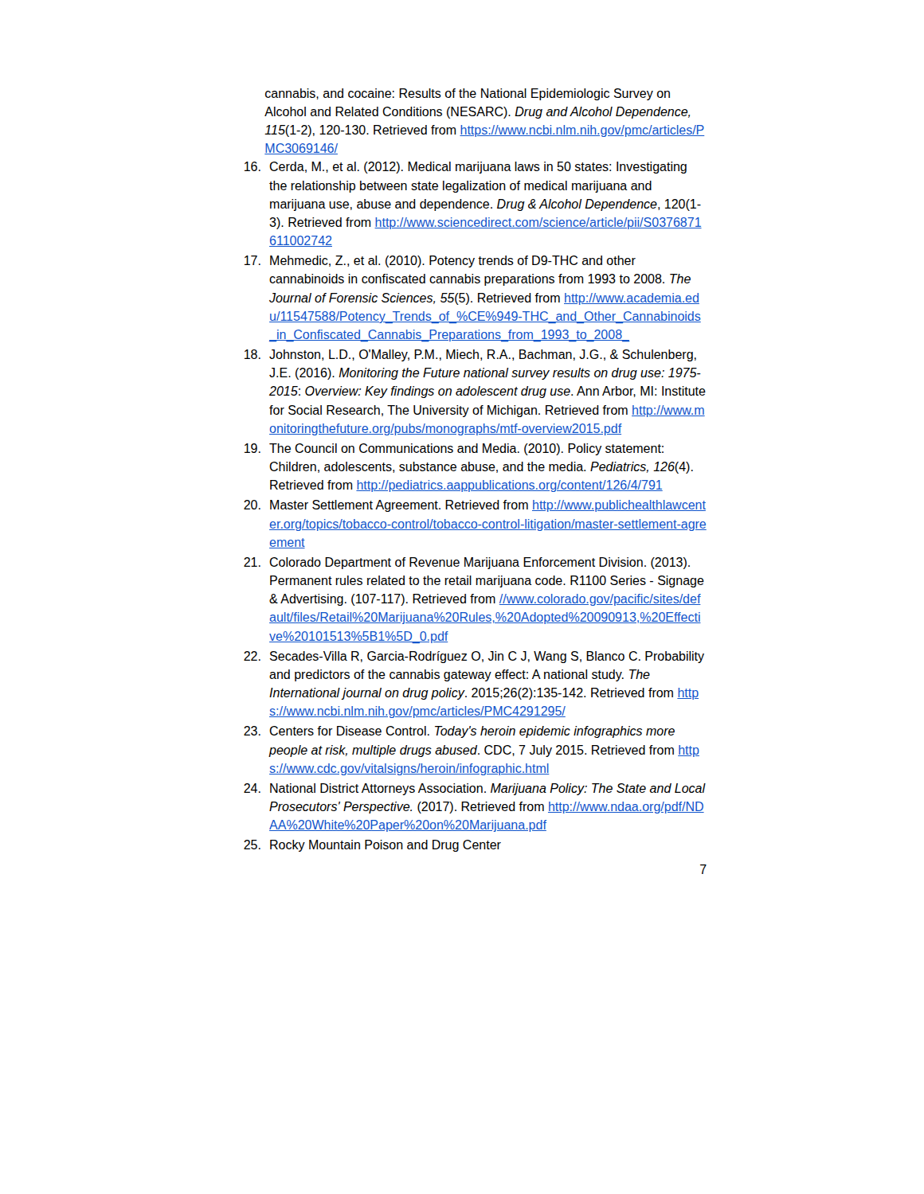cannabis, and cocaine: Results of the National Epidemiologic Survey on Alcohol and Related Conditions (NESARC). Drug and Alcohol Dependence, 115(1-2), 120-130. Retrieved from https://www.ncbi.nlm.nih.gov/pmc/articles/PMC3069146/
Cerda, M., et al. (2012). Medical marijuana laws in 50 states: Investigating the relationship between state legalization of medical marijuana and marijuana use, abuse and dependence. Drug & Alcohol Dependence, 120(1-3). Retrieved from http://www.sciencedirect.com/science/article/pii/S0376871611002742
Mehmedic, Z., et al. (2010). Potency trends of D9-THC and other cannabinoids in confiscated cannabis preparations from 1993 to 2008. The Journal of Forensic Sciences, 55(5). Retrieved from http://www.academia.edu/11547588/Potency_Trends_of_%CE%949-THC_and_Other_Cannabinoids_in_Confiscated_Cannabis_Preparations_from_1993_to_2008_
Johnston, L.D., O'Malley, P.M., Miech, R.A., Bachman, J.G., & Schulenberg, J.E. (2016). Monitoring the Future national survey results on drug use: 1975-2015: Overview: Key findings on adolescent drug use. Ann Arbor, MI: Institute for Social Research, The University of Michigan. Retrieved from http://www.monitoringthefuture.org/pubs/monographs/mtf-overview2015.pdf
The Council on Communications and Media. (2010). Policy statement: Children, adolescents, substance abuse, and the media. Pediatrics, 126(4). Retrieved from http://pediatrics.aappublications.org/content/126/4/791
Master Settlement Agreement. Retrieved from http://www.publichealthlawcenter.org/topics/tobacco-control/tobacco-control-litigation/master-settlement-agreement
Colorado Department of Revenue Marijuana Enforcement Division. (2013). Permanent rules related to the retail marijuana code. R1100 Series - Signage & Advertising. (107-117). Retrieved from //www.colorado.gov/pacific/sites/default/files/Retail%20Marijuana%20Rules,%20Adopted%20090913,%20Effective%20101513%5B1%5D_0.pdf
Secades-Villa R, Garcia-Rodríguez O, Jin C J, Wang S, Blanco C. Probability and predictors of the cannabis gateway effect: A national study. The International journal on drug policy. 2015;26(2):135-142. Retrieved from https://www.ncbi.nlm.nih.gov/pmc/articles/PMC4291295/
Centers for Disease Control. Today's heroin epidemic infographics more people at risk, multiple drugs abused. CDC, 7 July 2015. Retrieved from https://www.cdc.gov/vitalsigns/heroin/infographic.html
National District Attorneys Association. Marijuana Policy: The State and Local Prosecutors' Perspective. (2017). Retrieved from http://www.ndaa.org/pdf/NDAA%20White%20Paper%20on%20Marijuana.pdf
Rocky Mountain Poison and Drug Center
7